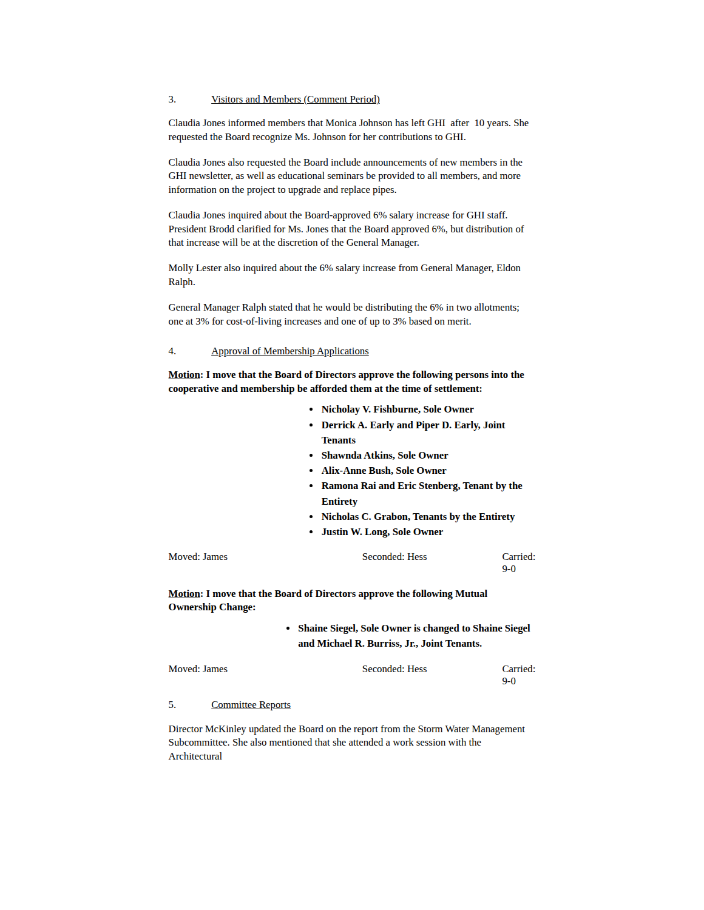3.
Visitors and Members (Comment Period)
Claudia Jones informed members that Monica Johnson has left GHI after 10 years. She requested the Board recognize Ms. Johnson for her contributions to GHI.
Claudia Jones also requested the Board include announcements of new members in the GHI newsletter, as well as educational seminars be provided to all members, and more information on the project to upgrade and replace pipes.
Claudia Jones inquired about the Board-approved 6% salary increase for GHI staff. President Brodd clarified for Ms. Jones that the Board approved 6%, but distribution of that increase will be at the discretion of the General Manager.
Molly Lester also inquired about the 6% salary increase from General Manager, Eldon Ralph.
General Manager Ralph stated that he would be distributing the 6% in two allotments; one at 3% for cost-of-living increases and one of up to 3% based on merit.
4.
Approval of Membership Applications
Motion: I move that the Board of Directors approve the following persons into the cooperative and membership be afforded them at the time of settlement:
Nicholay V. Fishburne, Sole Owner
Derrick A. Early and Piper D. Early, Joint Tenants
Shawnda Atkins, Sole Owner
Alix-Anne Bush, Sole Owner
Ramona Rai and Eric Stenberg, Tenant by the Entirety
Nicholas C. Grabon, Tenants by the Entirety
Justin W. Long, Sole Owner
Moved: James
Seconded: Hess
Carried: 9-0
Motion: I move that the Board of Directors approve the following Mutual Ownership Change:
Shaine Siegel, Sole Owner is changed to Shaine Siegel and Michael R. Burriss, Jr., Joint Tenants.
Moved: James
Seconded: Hess
Carried: 9-0
5.
Committee Reports
Director McKinley updated the Board on the report from the Storm Water Management Subcommittee. She also mentioned that she attended a work session with the Architectural